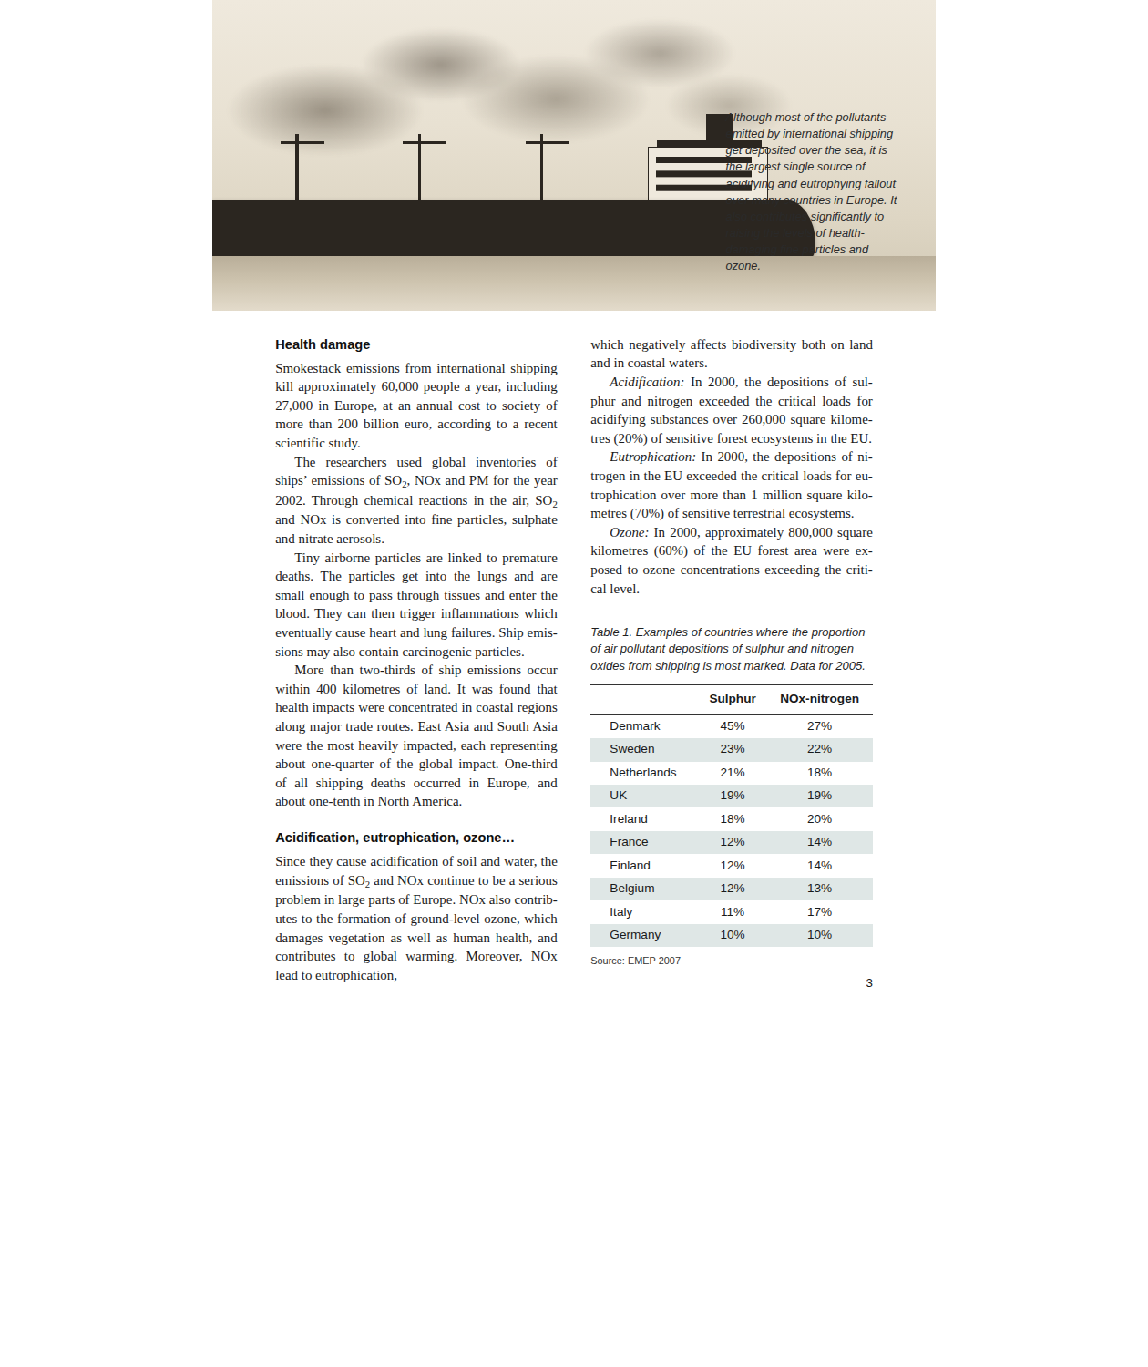Although most of the pollutants emitted by international shipping get deposited over the sea, it is the largest single source of acidifying and eutrophying fallout over many countries in Europe. It also contributes significantly to raising the levels of health-damaging fine particles and ozone.
Health damage
Smokestack emissions from international shipping kill approximately 60,000 people a year, including 27,000 in Europe, at an annual cost to society of more than 200 billion euro, according to a recent scientific study.
The researchers used global inventories of ships’ emissions of SO2, NOx and PM for the year 2002. Through chemical reactions in the air, SO2 and NOx is converted into fine particles, sulphate and nitrate aerosols.
Tiny airborne particles are linked to premature deaths. The particles get into the lungs and are small enough to pass through tissues and enter the blood. They can then trigger inflammations which eventually cause heart and lung failures. Ship emissions may also contain carcinogenic particles.
More than two-thirds of ship emissions occur within 400 kilometres of land. It was found that health impacts were concentrated in coastal regions along major trade routes. East Asia and South Asia were the most heavily impacted, each representing about one-quarter of the global impact. One-third of all shipping deaths occurred in Europe, and about one-tenth in North America.
Acidification, eutrophication, ozone…
Since they cause acidification of soil and water, the emissions of SO2 and NOx continue to be a serious problem in large parts of Europe. NOx also contributes to the formation of ground-level ozone, which damages vegetation as well as human health, and contributes to global warming. Moreover, NOx lead to eutrophication,
which negatively affects biodiversity both on land and in coastal waters.
Acidification: In 2000, the depositions of sulphur and nitrogen exceeded the critical loads for acidifying substances over 260,000 square kilometres (20%) of sensitive forest ecosystems in the EU.
Eutrophication: In 2000, the depositions of nitrogen in the EU exceeded the critical loads for eutrophication over more than 1 million square kilometres (70%) of sensitive terrestrial ecosystems.
Ozone: In 2000, approximately 800,000 square kilometres (60%) of the EU forest area were exposed to ozone concentrations exceeding the critical level.
Table 1. Examples of countries where the proportion of air pollutant depositions of sulphur and nitrogen oxides from shipping is most marked. Data for 2005.
| | Sulphur | NOx-nitrogen |
| --- | --- | --- |
| Denmark | 45% | 27% |
| Sweden | 23% | 22% |
| Netherlands | 21% | 18% |
| UK | 19% | 19% |
| Ireland | 18% | 20% |
| France | 12% | 14% |
| Finland | 12% | 14% |
| Belgium | 12% | 13% |
| Italy | 11% | 17% |
| Germany | 10% | 10% |
Source: EMEP 2007
3